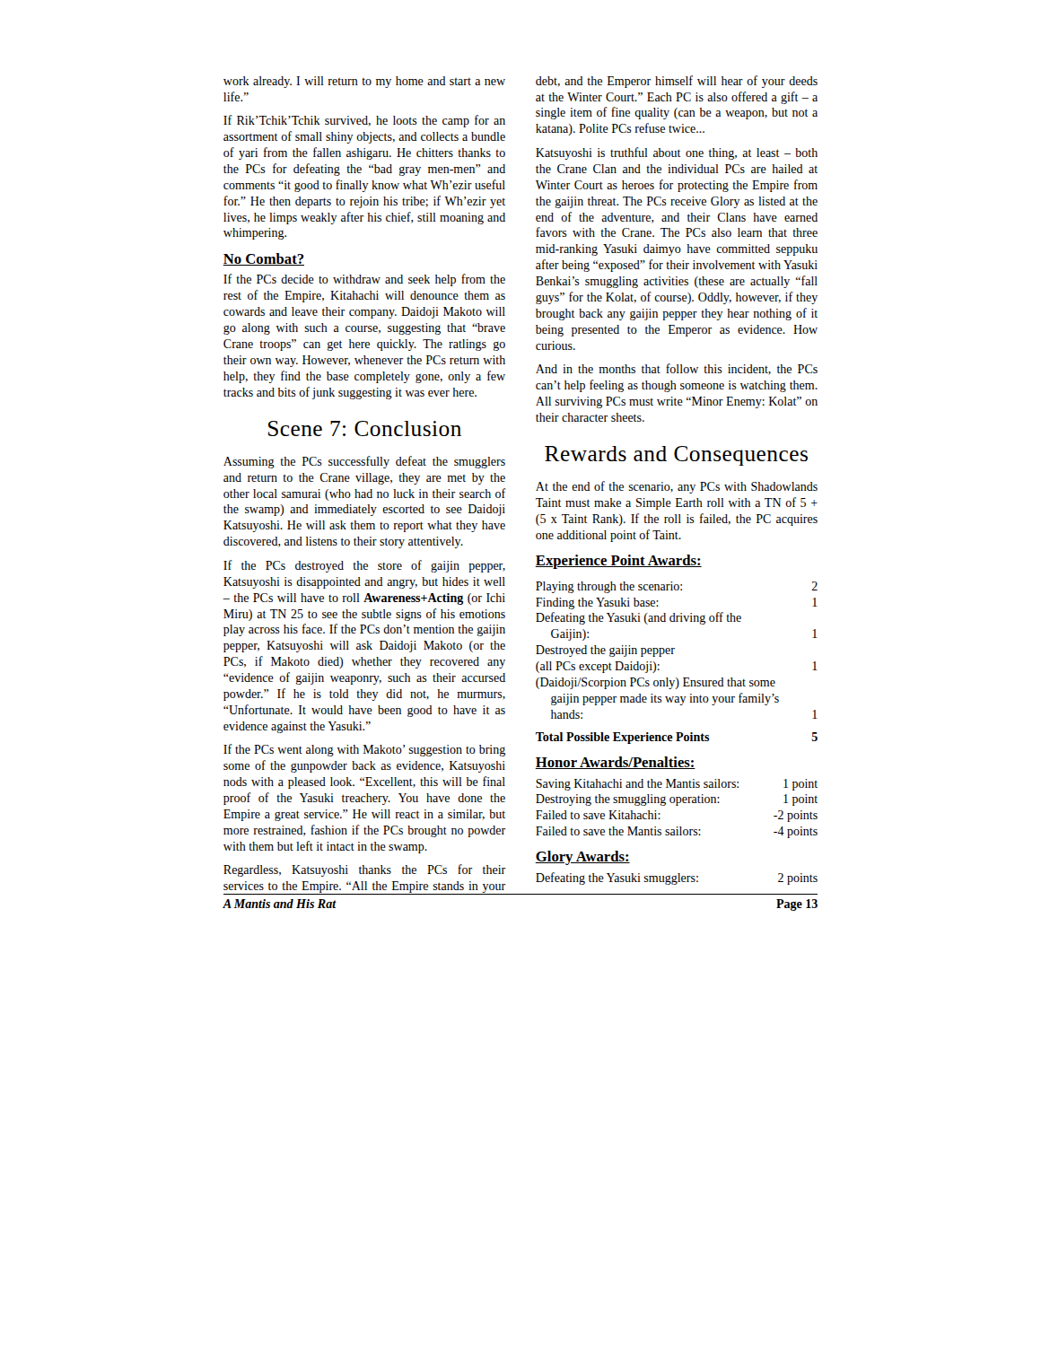work already. I will return to my home and start a new life.”
If Rik’Tchik’Tchik survived, he loots the camp for an assortment of small shiny objects, and collects a bundle of yari from the fallen ashigaru. He chitters thanks to the PCs for defeating the “bad gray men-men” and comments “it good to finally know what Wh’ezir useful for.” He then departs to rejoin his tribe; if Wh’ezir yet lives, he limps weakly after his chief, still moaning and whimpering.
No Combat?
If the PCs decide to withdraw and seek help from the rest of the Empire, Kitahachi will denounce them as cowards and leave their company. Daidoji Makoto will go along with such a course, suggesting that “brave Crane troops” can get here quickly. The ratlings go their own way. However, whenever the PCs return with help, they find the base completely gone, only a few tracks and bits of junk suggesting it was ever here.
Scene 7: Conclusion
Assuming the PCs successfully defeat the smugglers and return to the Crane village, they are met by the other local samurai (who had no luck in their search of the swamp) and immediately escorted to see Daidoji Katsuyoshi. He will ask them to report what they have discovered, and listens to their story attentively.
If the PCs destroyed the store of gaijin pepper, Katsuyoshi is disappointed and angry, but hides it well – the PCs will have to roll Awareness+Acting (or Ichi Miru) at TN 25 to see the subtle signs of his emotions play across his face. If the PCs don’t mention the gaijin pepper, Katsuyoshi will ask Daidoji Makoto (or the PCs, if Makoto died) whether they recovered any “evidence of gaijin weaponry, such as their accursed powder.” If he is told they did not, he murmurs, “Unfortunate. It would have been good to have it as evidence against the Yasuki.”
If the PCs went along with Makoto’ suggestion to bring some of the gunpowder back as evidence, Katsuyoshi nods with a pleased look. “Excellent, this will be final proof of the Yasuki treachery. You have done the Empire a great service.” He will react in a similar, but more restrained, fashion if the PCs brought no powder with them but left it intact in the swamp.
Regardless, Katsuyoshi thanks the PCs for their services to the Empire. “All the Empire stands in your debt, and the Emperor himself will hear of your deeds at the Winter Court.” Each PC is also offered a gift – a single item of fine quality (can be a weapon, but not a katana). Polite PCs refuse twice...
Katsuyoshi is truthful about one thing, at least – both the Crane Clan and the individual PCs are hailed at Winter Court as heroes for protecting the Empire from the gaijin threat. The PCs receive Glory as listed at the end of the adventure, and their Clans have earned favors with the Crane. The PCs also learn that three mid-ranking Yasuki daimyo have committed seppuku after being “exposed” for their involvement with Yasuki Benkai’s smuggling activities (these are actually “fall guys” for the Kolat, of course). Oddly, however, if they brought back any gaijin pepper they hear nothing of it being presented to the Emperor as evidence. How curious.
And in the months that follow this incident, the PCs can’t help feeling as though someone is watching them. All surviving PCs must write “Minor Enemy: Kolat” on their character sheets.
Rewards and Consequences
At the end of the scenario, any PCs with Shadowlands Taint must make a Simple Earth roll with a TN of 5 + (5 x Taint Rank). If the roll is failed, the PC acquires one additional point of Taint.
Experience Point Awards:
| Playing through the scenario: | 2 |
| Finding the Yasuki base: | 1 |
| Defeating the Yasuki (and driving off the Gaijin): | 1 |
| Destroyed the gaijin pepper | |
| (all PCs except Daidoji): | 1 |
| (Daidoji/Scorpion PCs only) Ensured that some gaijin pepper made its way into your family’s hands: | 1 |
| Total Possible Experience Points | 5 |
Honor Awards/Penalties:
| Saving Kitahachi and the Mantis sailors: | 1 point |
| Destroying the smuggling operation: | 1 point |
| Failed to save Kitahachi: | -2 points |
| Failed to save the Mantis sailors: | -4 points |
Glory Awards:
| Defeating the Yasuki smugglers: | 2 points |
A Mantis and His Rat Page 13